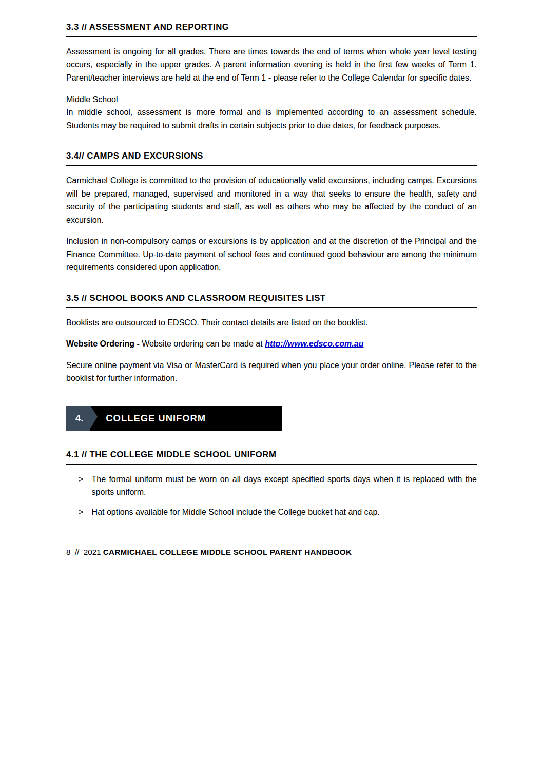3.3 // ASSESSMENT AND REPORTING
Assessment is ongoing for all grades. There are times towards the end of terms when whole year level testing occurs, especially in the upper grades. A parent information evening is held in the first few weeks of Term 1. Parent/teacher interviews are held at the end of Term 1 - please refer to the College Calendar for specific dates.
Middle School
In middle school, assessment is more formal and is implemented according to an assessment schedule. Students may be required to submit drafts in certain subjects prior to due dates, for feedback purposes.
3.4// CAMPS AND EXCURSIONS
Carmichael College is committed to the provision of educationally valid excursions, including camps. Excursions will be prepared, managed, supervised and monitored in a way that seeks to ensure the health, safety and security of the participating students and staff, as well as others who may be affected by the conduct of an excursion.
Inclusion in non-compulsory camps or excursions is by application and at the discretion of the Principal and the Finance Committee. Up-to-date payment of school fees and continued good behaviour are among the minimum requirements considered upon application.
3.5 // SCHOOL BOOKS AND CLASSROOM REQUISITES LIST
Booklists are outsourced to EDSCO. Their contact details are listed on the booklist.
Website Ordering - Website ordering can be made at http://www.edsco.com.au
Secure online payment via Visa or MasterCard is required when you place your order online. Please refer to the booklist for further information.
4.
COLLEGE UNIFORM
4.1 // THE COLLEGE MIDDLE SCHOOL UNIFORM
The formal uniform must be worn on all days except specified sports days when it is replaced with the sports uniform.
Hat options available for Middle School include the College bucket hat and cap.
8 // 2021 CARMICHAEL COLLEGE MIDDLE SCHOOL PARENT HANDBOOK